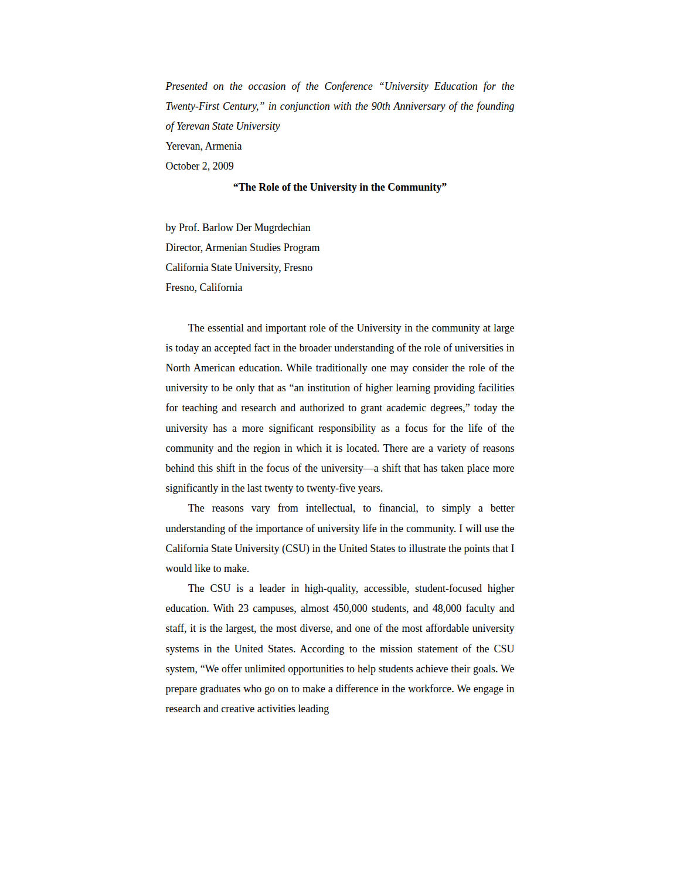Presented on the occasion of the Conference “University Education for the Twenty-First Century,” in conjunction with the 90th Anniversary of the founding of Yerevan State University
Yerevan, Armenia
October 2, 2009
“The Role of the University in the Community”
by Prof. Barlow Der Mugrdechian
Director, Armenian Studies Program
California State University, Fresno
Fresno, California
The essential and important role of the University in the community at large is today an accepted fact in the broader understanding of the role of universities in North American education. While traditionally one may consider the role of the university to be only that as “an institution of higher learning providing facilities for teaching and research and authorized to grant academic degrees,” today the university has a more significant responsibility as a focus for the life of the community and the region in which it is located. There are a variety of reasons behind this shift in the focus of the university—a shift that has taken place more significantly in the last twenty to twenty-five years.
The reasons vary from intellectual, to financial, to simply a better understanding of the importance of university life in the community. I will use the California State University (CSU) in the United States to illustrate the points that I would like to make.
The CSU is a leader in high-quality, accessible, student-focused higher education. With 23 campuses, almost 450,000 students, and 48,000 faculty and staff, it is the largest, the most diverse, and one of the most affordable university systems in the United States. According to the mission statement of the CSU system, “We offer unlimited opportunities to help students achieve their goals. We prepare graduates who go on to make a difference in the workforce. We engage in research and creative activities leading